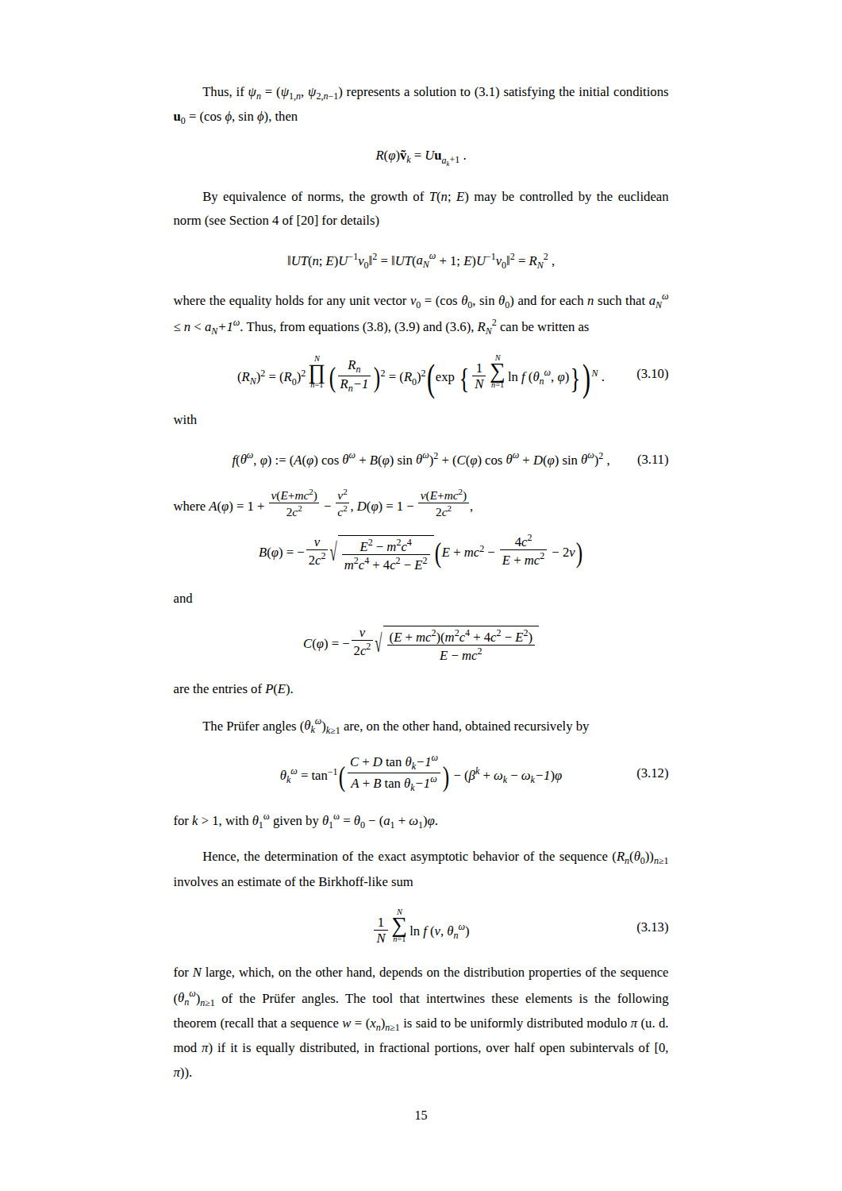Thus, if ψn = (ψ 1,n, ψ 2,n−1) represents a solution to (3.1) satisfying the initial conditions u 0 = (cos ϕ, sin ϕ), then
R(φ)ṽk = Uuak+1 .
By equivalence of norms, the growth of T(n; E) may be controlled by the euclidean norm (see Section 4 of [20] for details)
‖UT(n; E)U−1 v 0‖2 = ‖UT(aNω + 1; E)U−1 v 0‖2 = RN 2 ,
where the equality holds for any unit vector v 0 = (cos θ 0, sin θ 0) and for each n such that aNω ≤ n < aN+1ω. Thus, from equations (3.8), (3.9) and (3.6), RN 2 can be written as
(RN)2 = (R 0)2 N∏n=1(Rn Rn−1) 2 = (R 0)2(exp {1 N N∑n=1ln f (θnω, φ)}) N . (3.10)
with
f(θω, φ) := (A(φ) cos θω + B(φ) sin θω)2 + (C(φ) cos θω + D(φ) sin θω)2 , (3.11)
where A(φ) = 1 + v(E+mc 2) 2c 2 − v 2 c 2, D(φ) = 1 − v(E+mc 2) 2c 2,
B(φ) = −v 2c 2 E 2 − m 2 c 4 m 2 c 4 + 4c 2 − E 2(E + mc 2 − 4c 2 E + mc 2 − 2v)
and
C(φ) = −v 2c 2(E + mc 2)(m 2 c 4 + 4c 2 − E 2) E − mc 2
are the entries of P(E).
The Prüfer angles (θkω)k≥1 are, on the other hand, obtained recursively by
θkω = tan−1(C + D tan θk−1ω A + B tan θk−1ω) − (βk + ωk − ωk−1)φ (3.12)
for k > 1, with θ 1 ω given by θ 1 ω = θ 0 − (a 1 + ω 1)φ.
Hence, the determination of the exact asymptotic behavior of the sequence (Rn(θ 0))n≥1 involves an estimate of the Birkhoff-like sum
1 N N∑n=1ln f (v, θnω) (3.13)
for N large, which, on the other hand, depends on the distribution properties of the sequence (θnω)n≥1 of the Prüfer angles. The tool that intertwines these elements is the following theorem (recall that a sequence w = (xn)n≥1 is said to be uniformly distributed modulo π (u. d. mod π) if it is equally distributed, in fractional portions, over half open subintervals of [0, π)).
15